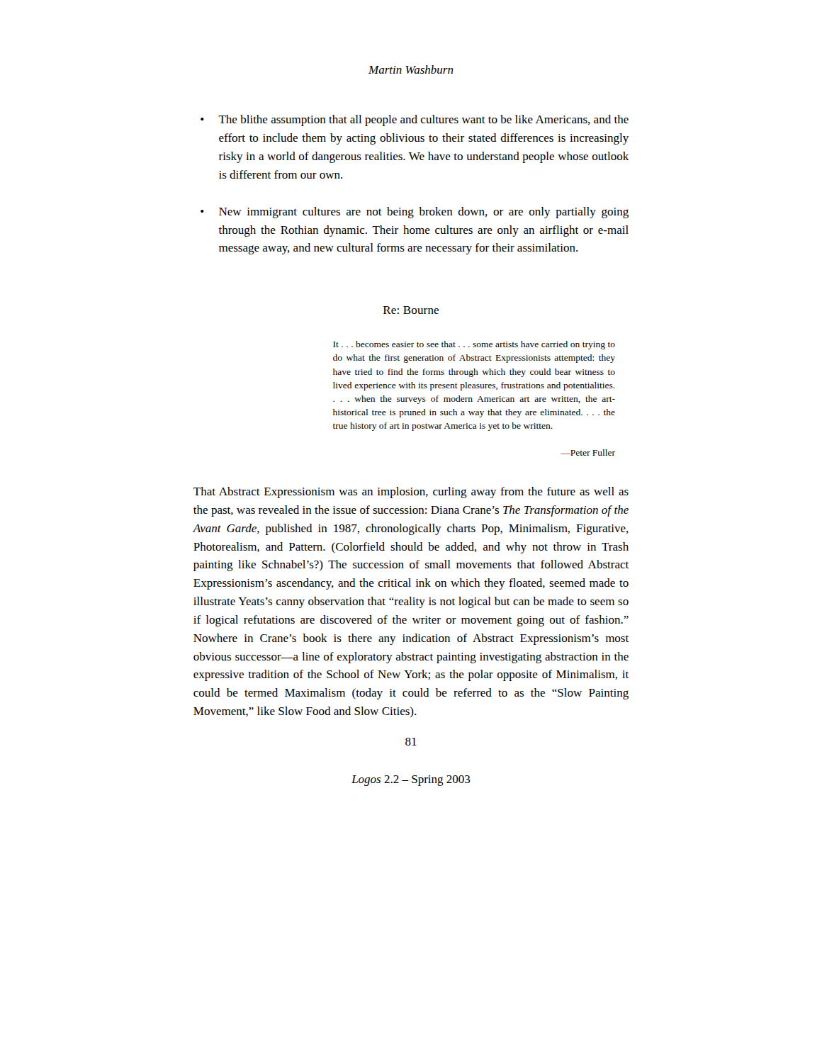Martin Washburn
The blithe assumption that all people and cultures want to be like Americans, and the effort to include them by acting oblivious to their stated differences is increasingly risky in a world of dangerous realities. We have to understand people whose outlook is different from our own.
New immigrant cultures are not being broken down, or are only partially going through the Rothian dynamic. Their home cultures are only an airflight or e-mail message away, and new cultural forms are necessary for their assimilation.
Re: Bourne
It . . . becomes easier to see that . . . some artists have carried on trying to do what the first generation of Abstract Expressionists attempted: they have tried to find the forms through which they could bear witness to lived experience with its present pleasures, frustrations and potentialities. . . . when the surveys of modern American art are written, the art-historical tree is pruned in such a way that they are eliminated. . . . the true history of art in postwar America is yet to be written.
—Peter Fuller
That Abstract Expressionism was an implosion, curling away from the future as well as the past, was revealed in the issue of succession: Diana Crane’s The Transformation of the Avant Garde, published in 1987, chronologically charts Pop, Minimalism, Figurative, Photorealism, and Pattern. (Colorfield should be added, and why not throw in Trash painting like Schnabel’s?) The succession of small movements that followed Abstract Expressionism’s ascendancy, and the critical ink on which they floated, seemed made to illustrate Yeats’s canny observation that “reality is not logical but can be made to seem so if logical refutations are discovered of the writer or movement going out of fashion.” Nowhere in Crane’s book is there any indication of Abstract Expressionism’s most obvious successor—a line of exploratory abstract painting investigating abstraction in the expressive tradition of the School of New York; as the polar opposite of Minimalism, it could be termed Maximalism (today it could be referred to as the “Slow Painting Movement,” like Slow Food and Slow Cities).
81
Logos 2.2 – Spring 2003